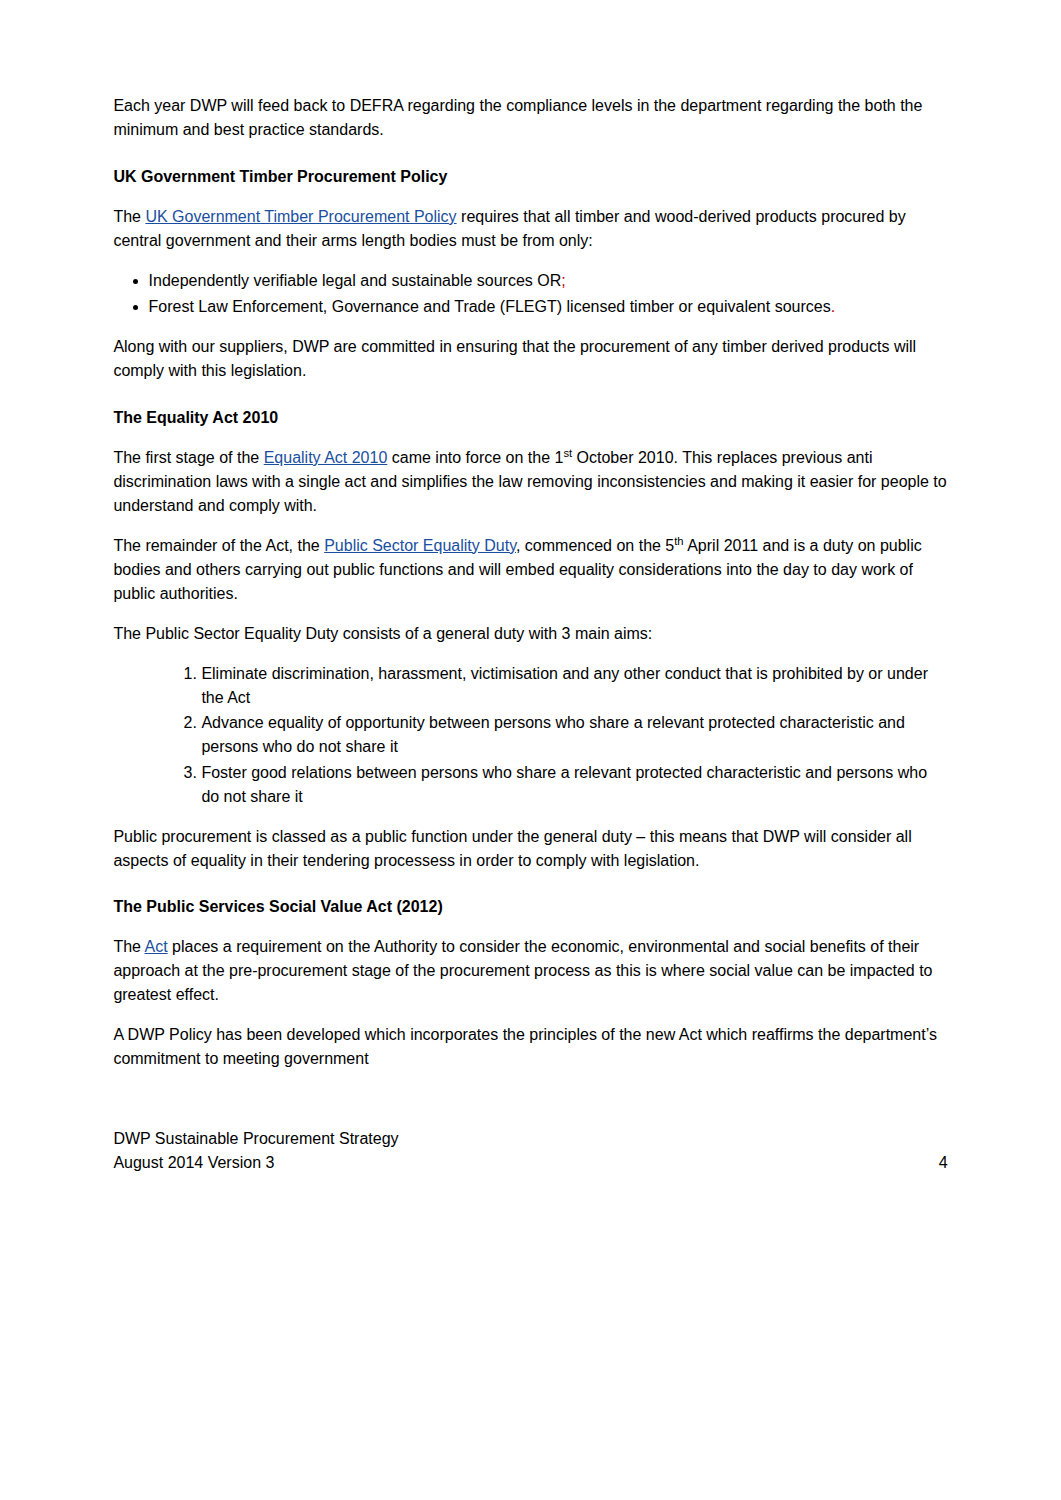Each year DWP will feed back to DEFRA regarding the compliance levels in the department regarding the both the minimum and best practice standards.
UK Government Timber Procurement Policy
The UK Government Timber Procurement Policy requires that all timber and wood-derived products procured by central government and their arms length bodies must be from only:
Independently verifiable legal and sustainable sources OR;
Forest Law Enforcement, Governance and Trade (FLEGT) licensed timber or equivalent sources.
Along with our suppliers, DWP are committed in ensuring that the procurement of any timber derived products will comply with this legislation.
The Equality Act 2010
The first stage of the Equality Act 2010 came into force on the 1st October 2010. This replaces previous anti discrimination laws with a single act and simplifies the law removing inconsistencies and making it easier for people to understand and comply with.
The remainder of the Act, the Public Sector Equality Duty, commenced on the 5th April 2011 and is a duty on public bodies and others carrying out public functions and will embed equality considerations into the day to day work of public authorities.
The Public Sector Equality Duty consists of a general duty with 3 main aims:
Eliminate discrimination, harassment, victimisation and any other conduct that is prohibited by or under the Act
Advance equality of opportunity between persons who share a relevant protected characteristic and persons who do not share it
Foster good relations between persons who share a relevant protected characteristic and persons who do not share it
Public procurement is classed as a public function under the general duty – this means that DWP will consider all aspects of equality in their tendering processess in order to comply with legislation.
The Public Services Social Value Act (2012)
The Act places a requirement on the Authority to consider the economic, environmental and social benefits of their approach at the pre-procurement stage of the procurement process as this is where social value can be impacted to greatest effect.
A DWP Policy has been developed which incorporates the principles of the new Act which reaffirms the department’s commitment to meeting government
DWP Sustainable Procurement Strategy
August 2014 Version 34